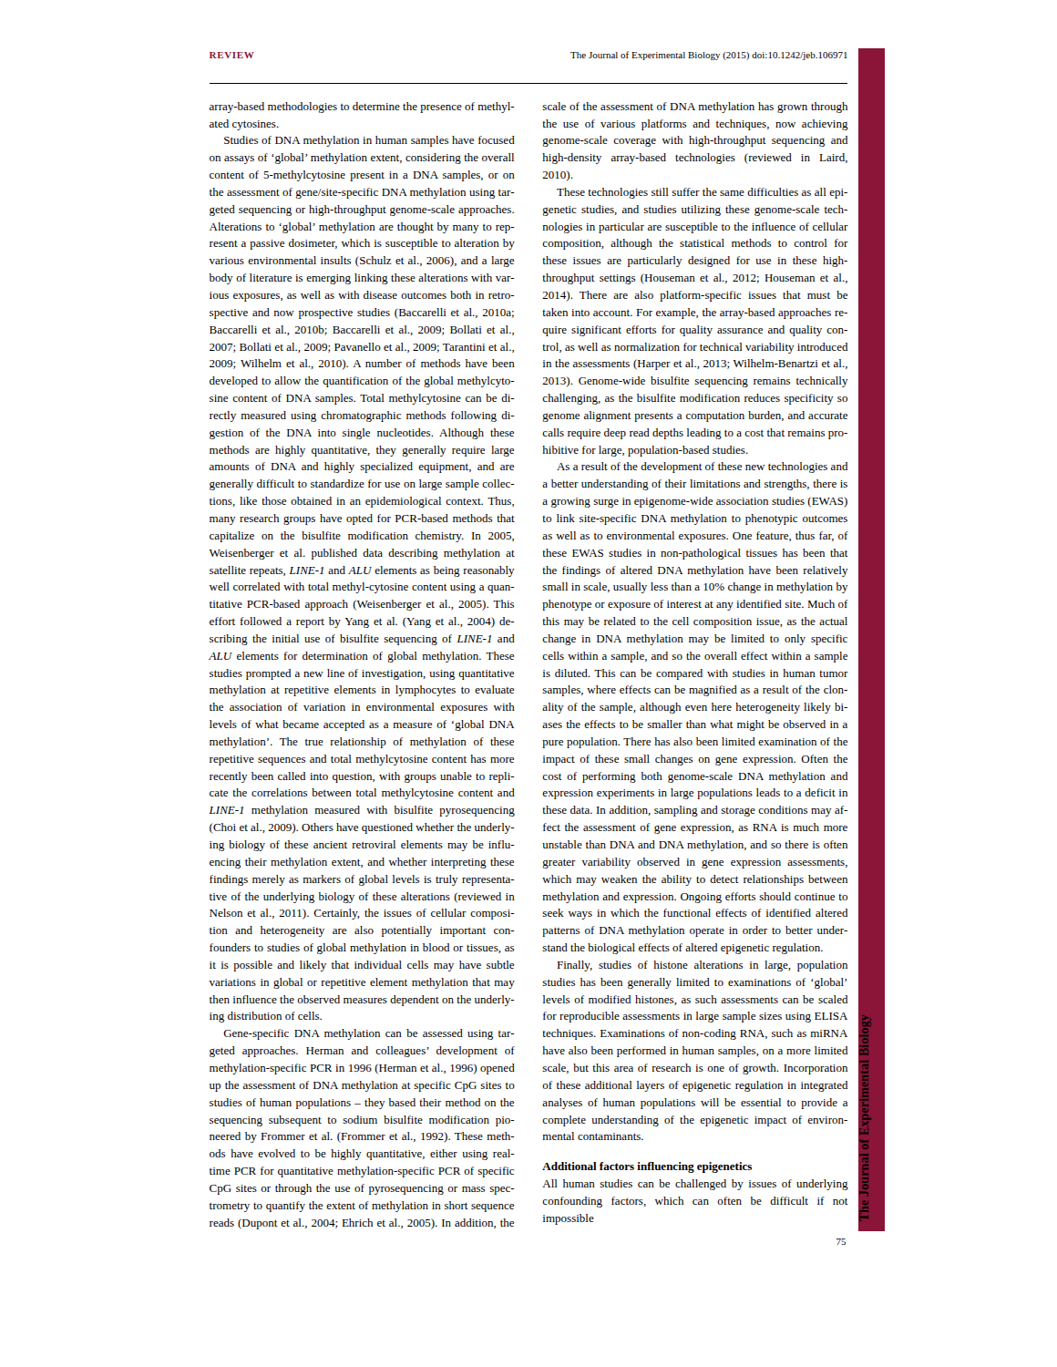The Journal of Experimental Biology
Review The Journal of Experimental Biology (2015) doi:10.1242/jeb.106971
array-based methodologies to determine the presence of methylated cytosines.
Studies of DNA methylation in human samples have focused on assays of ‘global’ methylation extent, considering the overall content of 5-methylcytosine present in a DNA samples, or on the assessment of gene/site-specific DNA methylation using targeted sequencing or high-throughput genome-scale approaches. Alterations to ‘global’ methylation are thought by many to represent a passive dosimeter, which is susceptible to alteration by various environmental insults (Schulz et al., 2006), and a large body of literature is emerging linking these alterations with various exposures, as well as with disease outcomes both in retrospective and now prospective studies (Baccarelli et al., 2010a; Baccarelli et al., 2010b; Baccarelli et al., 2009; Bollati et al., 2007; Bollati et al., 2009; Pavanello et al., 2009; Tarantini et al., 2009; Wilhelm et al., 2010). A number of methods have been developed to allow the quantification of the global methylcytosine content of DNA samples. Total methylcytosine can be directly measured using chromatographic methods following digestion of the DNA into single nucleotides. Although these methods are highly quantitative, they generally require large amounts of DNA and highly specialized equipment, and are generally difficult to standardize for use on large sample collections, like those obtained in an epidemiological context. Thus, many research groups have opted for PCR-based methods that capitalize on the bisulfite modification chemistry. In 2005, Weisenberger et al. published data describing methylation at satellite repeats, LINE-1 and ALU elements as being reasonably well correlated with total methyl-cytosine content using a quantitative PCR-based approach (Weisenberger et al., 2005). This effort followed a report by Yang et al. (Yang et al., 2004) describing the initial use of bisulfite sequencing of LINE-1 and ALU elements for determination of global methylation. These studies prompted a new line of investigation, using quantitative methylation at repetitive elements in lymphocytes to evaluate the association of variation in environmental exposures with levels of what became accepted as a measure of ‘global DNA methylation’. The true relationship of methylation of these repetitive sequences and total methylcytosine content has more recently been called into question, with groups unable to replicate the correlations between total methylcytosine content and LINE-1 methylation measured with bisulfite pyrosequencing (Choi et al., 2009). Others have questioned whether the underlying biology of these ancient retroviral elements may be influencing their methylation extent, and whether interpreting these findings merely as markers of global levels is truly representative of the underlying biology of these alterations (reviewed in Nelson et al., 2011). Certainly, the issues of cellular composition and heterogeneity are also potentially important confounders to studies of global methylation in blood or tissues, as it is possible and likely that individual cells may have subtle variations in global or repetitive element methylation that may then influence the observed measures dependent on the underlying distribution of cells.
Gene-specific DNA methylation can be assessed using targeted approaches. Herman and colleagues’ development of methylation-specific PCR in 1996 (Herman et al., 1996) opened up the assessment of DNA methylation at specific CpG sites to studies of human populations – they based their method on the sequencing subsequent to sodium bisulfite modification pioneered by Frommer et al. (Frommer et al., 1992). These methods have evolved to be highly quantitative, either using real-time PCR for quantitative methylation-specific PCR of specific CpG sites or through the use of pyrosequencing or mass spectrometry to quantify the extent of methylation in short sequence reads (Dupont et al., 2004; Ehrich et al., 2005). In addition, the scale of the assessment of DNA methylation has grown through the use of various platforms and techniques, now achieving genome-scale coverage with high-throughput sequencing and high-density array-based technologies (reviewed in Laird, 2010).
These technologies still suffer the same difficulties as all epigenetic studies, and studies utilizing these genome-scale technologies in particular are susceptible to the influence of cellular composition, although the statistical methods to control for these issues are particularly designed for use in these high-throughput settings (Houseman et al., 2012; Houseman et al., 2014). There are also platform-specific issues that must be taken into account. For example, the array-based approaches require significant efforts for quality assurance and quality control, as well as normalization for technical variability introduced in the assessments (Harper et al., 2013; Wilhelm-Benartzi et al., 2013). Genome-wide bisulfite sequencing remains technically challenging, as the bisulfite modification reduces specificity so genome alignment presents a computation burden, and accurate calls require deep read depths leading to a cost that remains prohibitive for large, population-based studies.
As a result of the development of these new technologies and a better understanding of their limitations and strengths, there is a growing surge in epigenome-wide association studies (EWAS) to link site-specific DNA methylation to phenotypic outcomes as well as to environmental exposures. One feature, thus far, of these EWAS studies in non-pathological tissues has been that the findings of altered DNA methylation have been relatively small in scale, usually less than a 10% change in methylation by phenotype or exposure of interest at any identified site. Much of this may be related to the cell composition issue, as the actual change in DNA methylation may be limited to only specific cells within a sample, and so the overall effect within a sample is diluted. This can be compared with studies in human tumor samples, where effects can be magnified as a result of the clonality of the sample, although even here heterogeneity likely biases the effects to be smaller than what might be observed in a pure population. There has also been limited examination of the impact of these small changes on gene expression. Often the cost of performing both genome-scale DNA methylation and expression experiments in large populations leads to a deficit in these data. In addition, sampling and storage conditions may affect the assessment of gene expression, as RNA is much more unstable than DNA and DNA methylation, and so there is often greater variability observed in gene expression assessments, which may weaken the ability to detect relationships between methylation and expression. Ongoing efforts should continue to seek ways in which the functional effects of identified altered patterns of DNA methylation operate in order to better understand the biological effects of altered epigenetic regulation.
Finally, studies of histone alterations in large, population studies has been generally limited to examinations of ‘global’ levels of modified histones, as such assessments can be scaled for reproducible assessments in large sample sizes using ELISA techniques. Examinations of non-coding RNA, such as miRNA have also been performed in human samples, on a more limited scale, but this area of research is one of growth. Incorporation of these additional layers of epigenetic regulation in integrated analyses of human populations will be essential to provide a complete understanding of the epigenetic impact of environmental contaminants.
Additional factors influencing epigenetics
All human studies can be challenged by issues of underlying confounding factors, which can often be difficult if not impossible
75